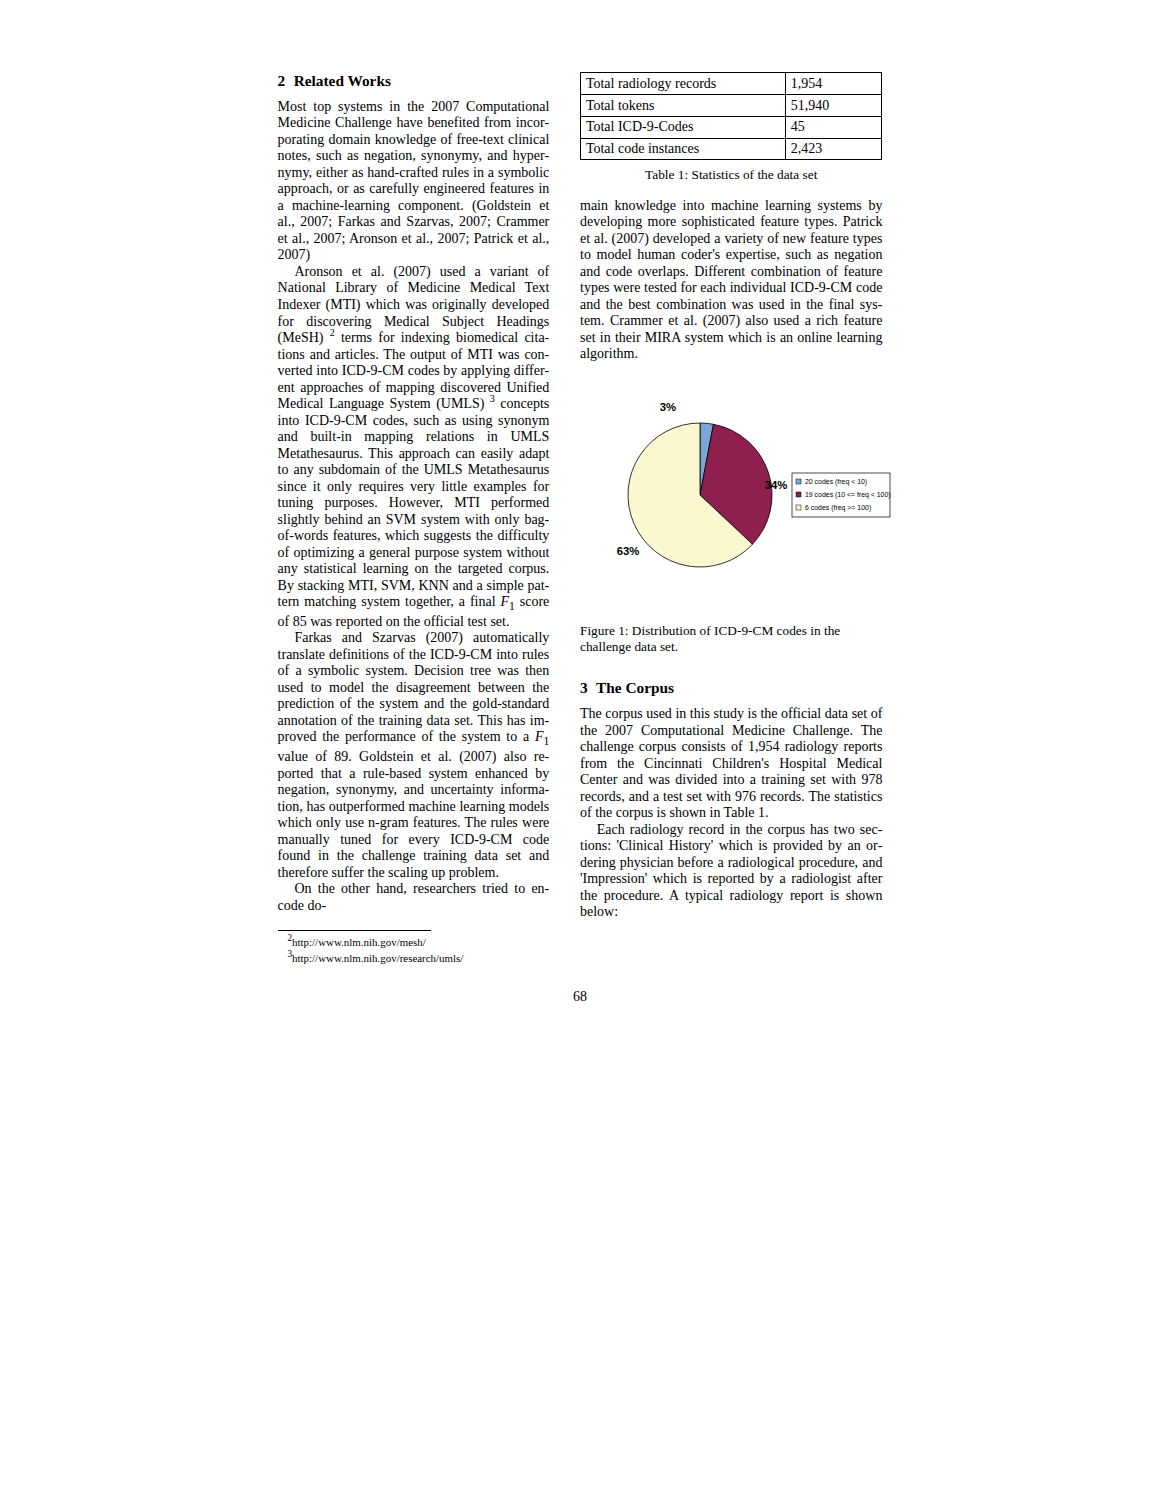2 Related Works
Most top systems in the 2007 Computational Medicine Challenge have benefited from incorporating domain knowledge of free-text clinical notes, such as negation, synonymy, and hypernymy, either as hand-crafted rules in a symbolic approach, or as carefully engineered features in a machine-learning component. (Goldstein et al., 2007; Farkas and Szarvas, 2007; Crammer et al., 2007; Aronson et al., 2007; Patrick et al., 2007)
Aronson et al. (2007) used a variant of National Library of Medicine Medical Text Indexer (MTI) which was originally developed for discovering Medical Subject Headings (MeSH) 2 terms for indexing biomedical citations and articles. The output of MTI was converted into ICD-9-CM codes by applying different approaches of mapping discovered Unified Medical Language System (UMLS) 3 concepts into ICD-9-CM codes, such as using synonym and built-in mapping relations in UMLS Metathesaurus. This approach can easily adapt to any subdomain of the UMLS Metathesaurus since it only requires very little examples for tuning purposes. However, MTI performed slightly behind an SVM system with only bag-of-words features, which suggests the difficulty of optimizing a general purpose system without any statistical learning on the targeted corpus. By stacking MTI, SVM, KNN and a simple pattern matching system together, a final F1 score of 85 was reported on the official test set.
Farkas and Szarvas (2007) automatically translate definitions of the ICD-9-CM into rules of a symbolic system. Decision tree was then used to model the disagreement between the prediction of the system and the gold-standard annotation of the training data set. This has improved the performance of the system to a F1 value of 89. Goldstein et al. (2007) also reported that a rule-based system enhanced by negation, synonymy, and uncertainty information, has outperformed machine learning models which only use n-gram features. The rules were manually tuned for every ICD-9-CM code found in the challenge training data set and therefore suffer the scaling up problem.
On the other hand, researchers tried to encode do-
2http://www.nlm.nih.gov/mesh/
3http://www.nlm.nih.gov/research/umls/
| Total radiology records | 1,954 |
| Total tokens | 51,940 |
| Total ICD-9-Codes | 45 |
| Total code instances | 2,423 |
Table 1: Statistics of the data set
main knowledge into machine learning systems by developing more sophisticated feature types. Patrick et al. (2007) developed a variety of new feature types to model human coder's expertise, such as negation and code overlaps. Different combination of feature types were tested for each individual ICD-9-CM code and the best combination was used in the final system. Crammer et al. (2007) also used a rich feature set in their MIRA system which is an online learning algorithm.
3% 34% 63% 20 codes (freq < 10) 19 codes (10 <= freq < 100) 6 codes (freq >= 100)
Figure 1: Distribution of ICD-9-CM codes in the challenge data set.
3 The Corpus
The corpus used in this study is the official data set of the 2007 Computational Medicine Challenge. The challenge corpus consists of 1,954 radiology reports from the Cincinnati Children's Hospital Medical Center and was divided into a training set with 978 records, and a test set with 976 records. The statistics of the corpus is shown in Table 1.
Each radiology record in the corpus has two sections: 'Clinical History' which is provided by an ordering physician before a radiological procedure, and 'Impression' which is reported by a radiologist after the procedure. A typical radiology report is shown below:
68